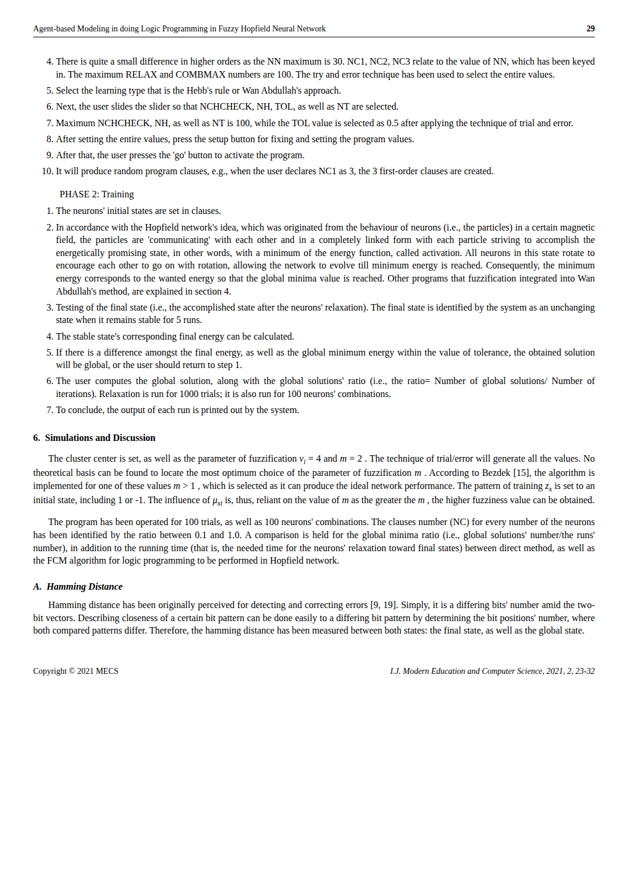Agent-based Modeling in doing Logic Programming in Fuzzy Hopfield Neural Network 29
There is quite a small difference in higher orders as the NN maximum is 30. NC1, NC2, NC3 relate to the value of NN, which has been keyed in. The maximum RELAX and COMBMAX numbers are 100. The try and error technique has been used to select the entire values.
Select the learning type that is the Hebb's rule or Wan Abdullah's approach.
Next, the user slides the slider so that NCHCHECK, NH, TOL, as well as NT are selected.
Maximum NCHCHECK, NH, as well as NT is 100, while the TOL value is selected as 0.5 after applying the technique of trial and error.
After setting the entire values, press the setup button for fixing and setting the program values.
After that, the user presses the 'go' button to activate the program.
It will produce random program clauses, e.g., when the user declares NC1 as 3, the 3 first-order clauses are created.
PHASE 2: Training
The neurons' initial states are set in clauses.
In accordance with the Hopfield network's idea, which was originated from the behaviour of neurons (i.e., the particles) in a certain magnetic field, the particles are 'communicating' with each other and in a completely linked form with each particle striving to accomplish the energetically promising state, in other words, with a minimum of the energy function, called activation. All neurons in this state rotate to encourage each other to go on with rotation, allowing the network to evolve till minimum energy is reached. Consequently, the minimum energy corresponds to the wanted energy so that the global minima value is reached. Other programs that fuzzification integrated into Wan Abdullah's method, are explained in section 4.
Testing of the final state (i.e., the accomplished state after the neurons' relaxation). The final state is identified by the system as an unchanging state when it remains stable for 5 runs.
The stable state's corresponding final energy can be calculated.
If there is a difference amongst the final energy, as well as the global minimum energy within the value of tolerance, the obtained solution will be global, or the user should return to step 1.
The user computes the global solution, along with the global solutions' ratio (i.e., the ratio= Number of global solutions/ Number of iterations). Relaxation is run for 1000 trials; it is also run for 100 neurons' combinations.
To conclude, the output of each run is printed out by the system.
6. Simulations and Discussion
The cluster center is set, as well as the parameter of fuzzification vi = 4 and m = 2 . The technique of trial/error will generate all the values. No theoretical basis can be found to locate the most optimum choice of the parameter of fuzzification m . According to Bezdek [15], the algorithm is implemented for one of these values m > 1 , which is selected as it can produce the ideal network performance. The pattern of training zx is set to an initial state, including 1 or -1. The influence of μxi is, thus, reliant on the value of m as the greater the m , the higher fuzziness value can be obtained.
The program has been operated for 100 trials, as well as 100 neurons' combinations. The clauses number (NC) for every number of the neurons has been identified by the ratio between 0.1 and 1.0. A comparison is held for the global minima ratio (i.e., global solutions' number/the runs' number), in addition to the running time (that is, the needed time for the neurons' relaxation toward final states) between direct method, as well as the FCM algorithm for logic programming to be performed in Hopfield network.
A. Hamming Distance
Hamming distance has been originally perceived for detecting and correcting errors [9, 19]. Simply, it is a differing bits' number amid the two-bit vectors. Describing closeness of a certain bit pattern can be done easily to a differing bit pattern by determining the bit positions' number, where both compared patterns differ. Therefore, the hamming distance has been measured between both states: the final state, as well as the global state.
Copyright © 2021 MECS I.J. Modern Education and Computer Science, 2021, 2, 23-32